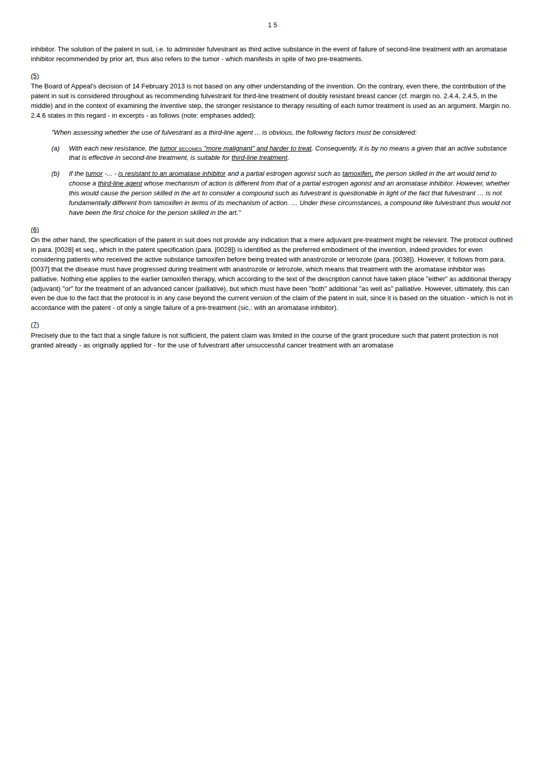1 5
inhibitor. The solution of the patent in suit, i.e. to administer fulvestrant as third active substance in the event of failure of second-line treatment with an aromatase inhibitor recommended by prior art, thus also refers to the tumor - which manifests in spite of two pre-treatments.
(5)
The Board of Appeal's decision of 14 February 2013 is not based on any other understanding of the invention. On the contrary, even there, the contribution of the patent in suit is considered throughout as recommending fulvestrant for third-line treatment of doubly resistant breast cancer (cf. margin no. 2.4.4, 2.4.5, in the middle) and in the context of examining the inventive step, the stronger resistance to therapy resulting of each tumor treatment is used as an argument. Margin no. 2.4.6 states in this regard - in excerpts - as follows (note: emphases added):
"When assessing whether the use of fulvestrant as a third-line agent ... is obvious, the following factors must be considered:
(a)
With each new resistance, the tumor becomes "more malignant" and harder to treat. Consequently, it is by no means a given that an active substance that is effective in second-line treatment, is suitable for third-line treatment.
(b)
If the tumor -... - is resistant to an aromatase inhibitor and a partial estrogen agonist such as tamoxifen, the person skilled in the art would tend to choose a third-line agent whose mechanism of action is different from that of a partial estrogen agonist and an aromatase inhibitor. However, whether this would cause the person skilled in the art to consider a compound such as fulvestrant is questionable in light of the fact that fulvestrant … is not fundamentally different from tamoxifen in terms of its mechanism of action. … Under these circumstances, a compound like fulvestrant thus would not have been the first choice for the person skilled in the art."
(6)
On the other hand, the specification of the patent in suit does not provide any indication that a mere adjuvant pre-treatment might be relevant. The protocol outlined in para. [0028] et seq., which in the patent specification (para. [0028]) is identified as the preferred embodiment of the invention, indeed provides for even considering patients who received the active substance tamoxifen before being treated with anastrozole or letrozole (para. [0038]). However, it follows from para. [0037] that the disease must have progressed during treatment with anastrozole or letrozole, which means that treatment with the aromatase inhibitor was palliative. Nothing else applies to the earlier tamoxifen therapy, which according to the text of the description cannot have taken place "either" as additional therapy (adjuvant) "or" for the treatment of an advanced cancer (palliative), but which must have been "both" additional "as well as" palliative. However, ultimately, this can even be due to the fact that the protocol is in any case beyond the current version of the claim of the patent in suit, since it is based on the situation - which is not in accordance with the patent - of only a single failure of a pre-treatment (sic.: with an aromatase inhibitor).
(7)
Precisely due to the fact that a single failure is not sufficient, the patent claim was limited in the course of the grant procedure such that patent protection is not granted already - as originally applied for - for the use of fulvestrant after unsuccessful cancer treatment with an aromatase